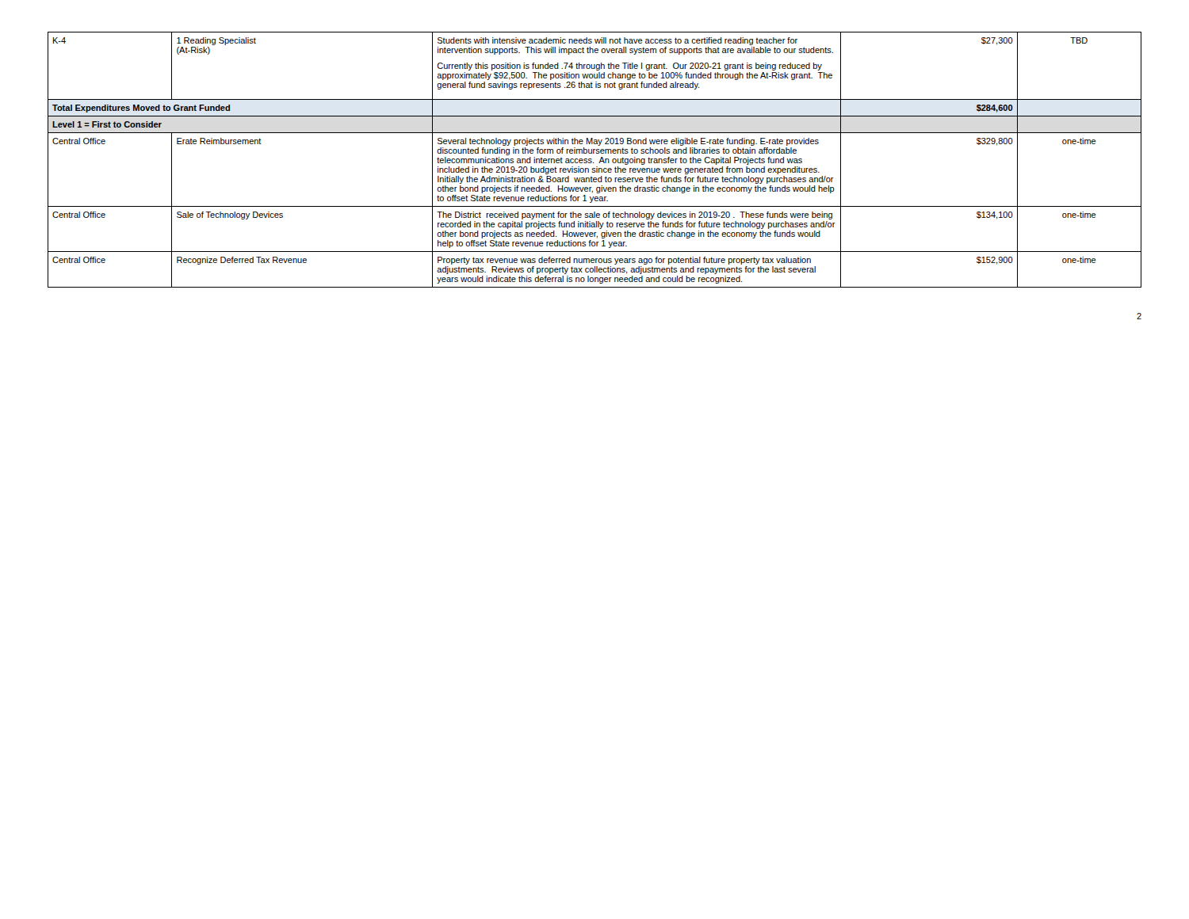| K-4 | 1 Reading Specialist (At-Risk) | Students with intensive academic needs will not have access to a certified reading teacher for intervention supports. This will impact the overall system of supports that are available to our students. Currently this position is funded .74 through the Title I grant. Our 2020-21 grant is being reduced by approximately $92,500. The position would change to be 100% funded through the At-Risk grant. The general fund savings represents .26 that is not grant funded already. | $27,300 | TBD |
| Total Expenditures Moved to Grant Funded | | $284,600 | |
| Level 1 = First to Consider | | | |
| Central Office | Erate Reimbursement | Several technology projects within the May 2019 Bond were eligible E-rate funding. E-rate provides discounted funding in the form of reimbursements to schools and libraries to obtain affordable telecommunications and internet access. An outgoing transfer to the Capital Projects fund was included in the 2019-20 budget revision since the revenue were generated from bond expenditures. Initially the Administration & Board wanted to reserve the funds for future technology purchases and/or other bond projects if needed. However, given the drastic change in the economy the funds would help to offset State revenue reductions for 1 year. | $329,800 | one-time |
| Central Office | Sale of Technology Devices | The District received payment for the sale of technology devices in 2019-20 . These funds were being recorded in the capital projects fund initially to reserve the funds for future technology purchases and/or other bond projects as needed. However, given the drastic change in the economy the funds would help to offset State revenue reductions for 1 year. | $134,100 | one-time |
| Central Office | Recognize Deferred Tax Revenue | Property tax revenue was deferred numerous years ago for potential future property tax valuation adjustments. Reviews of property tax collections, adjustments and repayments for the last several years would indicate this deferral is no longer needed and could be recognized. | $152,900 | one-time |
2